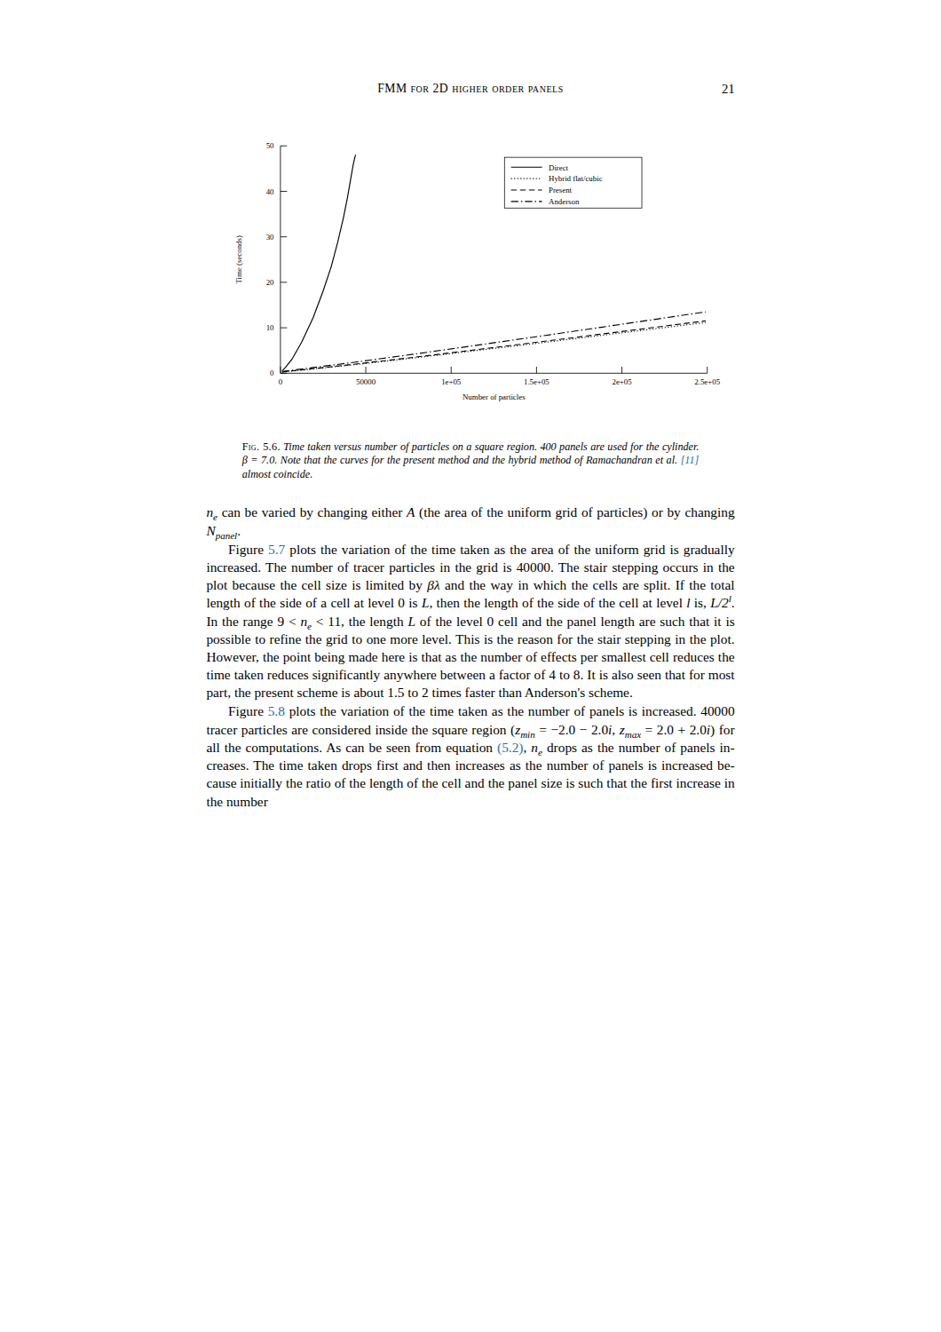FMM for 2D higher order panels 21
0 10 20 30 40 50 0 50000 1e+05 1.5e+05 2e+05 2.5e+05 Number of particles Time (seconds) Direct Hybrid flat/cubic Present Anderson
Fig. 5.6. Time taken versus number of particles on a square region. 400 panels are used for the cylinder. β = 7.0. Note that the curves for the present method and the hybrid method of Ramachandran et al. [11] almost coincide.
ne can be varied by changing either A (the area of the uniform grid of particles) or by changing Npanel.
Figure 5.7 plots the variation of the time taken as the area of the uniform grid is gradually increased. The number of tracer particles in the grid is 40000. The stair stepping occurs in the plot because the cell size is limited by βλ and the way in which the cells are split. If the total length of the side of a cell at level 0 is L, then the length of the side of the cell at level l is, L/2l. In the range 9 < ne < 11, the length L of the level 0 cell and the panel length are such that it is possible to refine the grid to one more level. This is the reason for the stair stepping in the plot. However, the point being made here is that as the number of effects per smallest cell reduces the time taken reduces significantly anywhere between a factor of 4 to 8. It is also seen that for most part, the present scheme is about 1.5 to 2 times faster than Anderson's scheme.
Figure 5.8 plots the variation of the time taken as the number of panels is increased. 40000 tracer particles are considered inside the square region (zmin = −2.0 − 2.0i, zmax = 2.0 + 2.0i) for all the computations. As can be seen from equation (5.2), ne drops as the number of panels increases. The time taken drops first and then increases as the number of panels is increased because initially the ratio of the length of the cell and the panel size is such that the first increase in the number